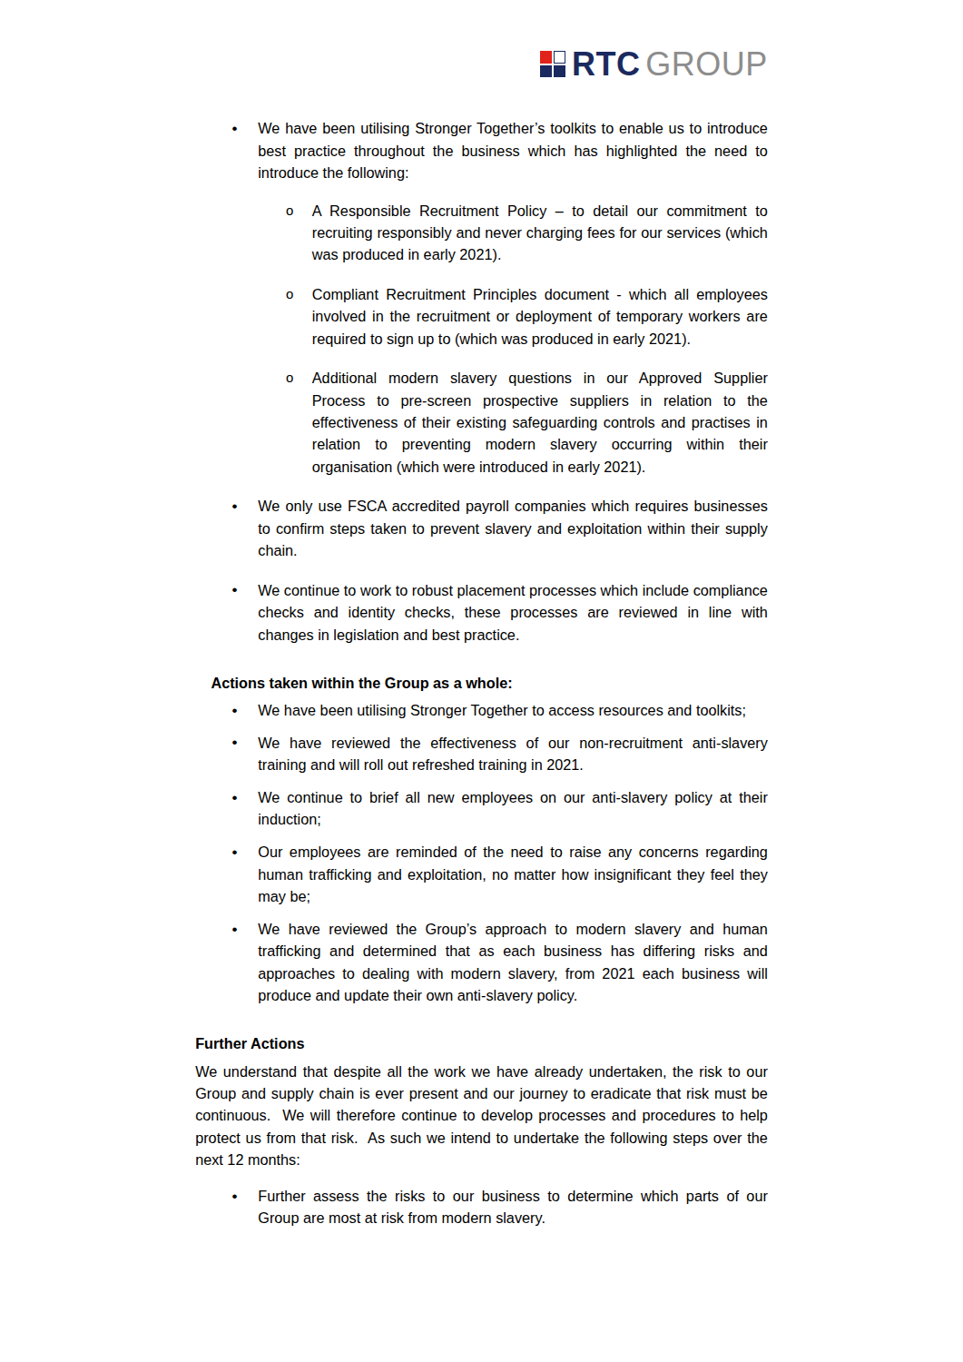RTC GROUP
We have been utilising Stronger Together’s toolkits to enable us to introduce best practice throughout the business which has highlighted the need to introduce the following:
A Responsible Recruitment Policy – to detail our commitment to recruiting responsibly and never charging fees for our services (which was produced in early 2021).
Compliant Recruitment Principles document - which all employees involved in the recruitment or deployment of temporary workers are required to sign up to (which was produced in early 2021).
Additional modern slavery questions in our Approved Supplier Process to pre-screen prospective suppliers in relation to the effectiveness of their existing safeguarding controls and practises in relation to preventing modern slavery occurring within their organisation (which were introduced in early 2021).
We only use FSCA accredited payroll companies which requires businesses to confirm steps taken to prevent slavery and exploitation within their supply chain.
We continue to work to robust placement processes which include compliance checks and identity checks, these processes are reviewed in line with changes in legislation and best practice.
Actions taken within the Group as a whole:
We have been utilising Stronger Together to access resources and toolkits;
We have reviewed the effectiveness of our non-recruitment anti-slavery training and will roll out refreshed training in 2021.
We continue to brief all new employees on our anti-slavery policy at their induction;
Our employees are reminded of the need to raise any concerns regarding human trafficking and exploitation, no matter how insignificant they feel they may be;
We have reviewed the Group’s approach to modern slavery and human trafficking and determined that as each business has differing risks and approaches to dealing with modern slavery, from 2021 each business will produce and update their own anti-slavery policy.
Further Actions
We understand that despite all the work we have already undertaken, the risk to our Group and supply chain is ever present and our journey to eradicate that risk must be continuous. We will therefore continue to develop processes and procedures to help protect us from that risk. As such we intend to undertake the following steps over the next 12 months:
Further assess the risks to our business to determine which parts of our Group are most at risk from modern slavery.